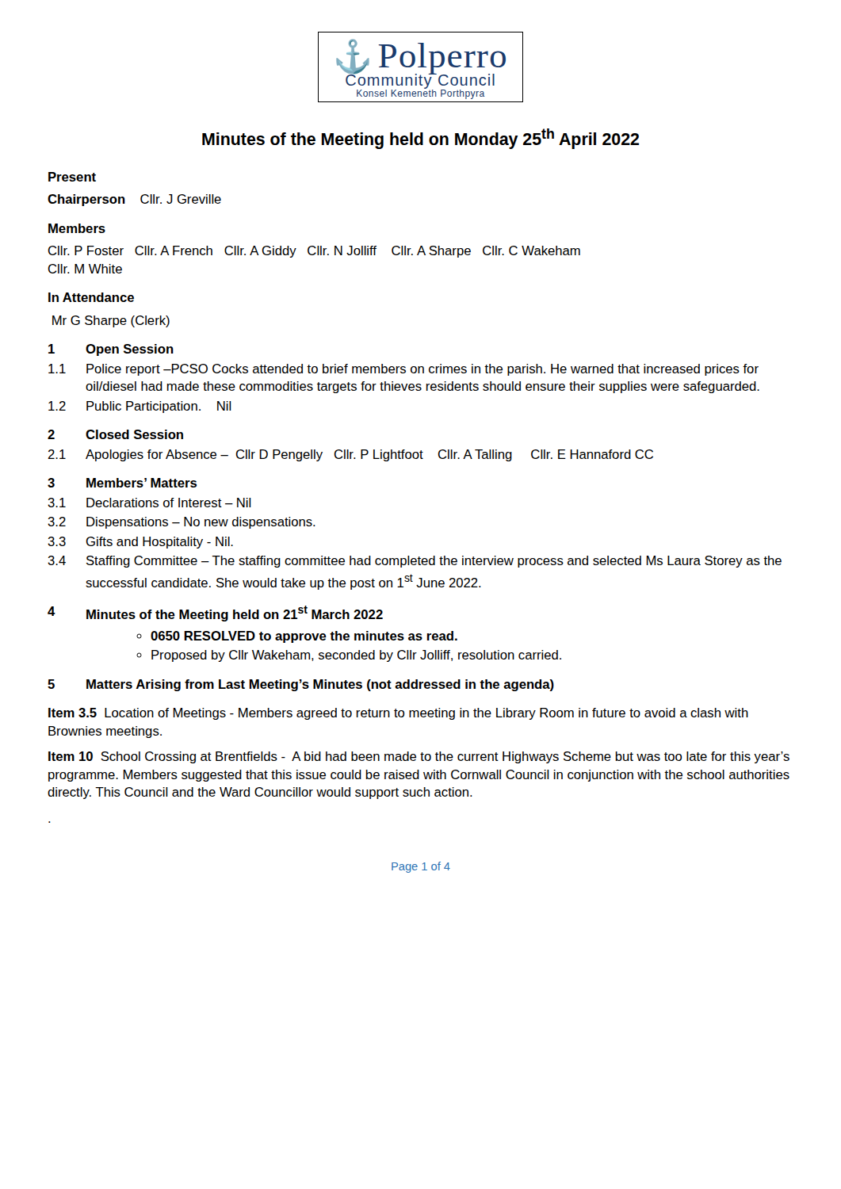⚓Polperro
Community Council
Konsel Kemeneth Porthpyra
Minutes of the Meeting held on Monday 25th April 2022
Present
Chairperson Cllr. J Greville
Members
Cllr. P Foster Cllr. A French Cllr. A Giddy Cllr. N Jolliff Cllr. A Sharpe Cllr. C Wakeham
Cllr. M White
In Attendance
Mr G Sharpe (Clerk)
1
Open Session
1.1
Police report –PCSO Cocks attended to brief members on crimes in the parish. He warned that increased prices for oil/diesel had made these commodities targets for thieves residents should ensure their supplies were safeguarded.
1.2
Public Participation. Nil
2
Closed Session
2.1
Apologies for Absence – Cllr D Pengelly Cllr. P Lightfoot Cllr. A Talling Cllr. E Hannaford CC
3
Members’ Matters
3.1
Declarations of Interest – Nil
3.2
Dispensations – No new dispensations.
3.3
Gifts and Hospitality - Nil.
3.4
Staffing Committee – The staffing committee had completed the interview process and selected Ms Laura Storey as the successful candidate. She would take up the post on 1st June 2022.
4
Minutes of the Meeting held on 21st March 2022
0650 RESOLVED to approve the minutes as read.
Proposed by Cllr Wakeham, seconded by Cllr Jolliff, resolution carried.
5
Matters Arising from Last Meeting’s Minutes (not addressed in the agenda)
Item 3.5 Location of Meetings - Members agreed to return to meeting in the Library Room in future to avoid a clash with Brownies meetings.
Item 10 School Crossing at Brentfields - A bid had been made to the current Highways Scheme but was too late for this year’s programme. Members suggested that this issue could be raised with Cornwall Council in conjunction with the school authorities directly. This Council and the Ward Councillor would support such action.
.
Page 1 of 4